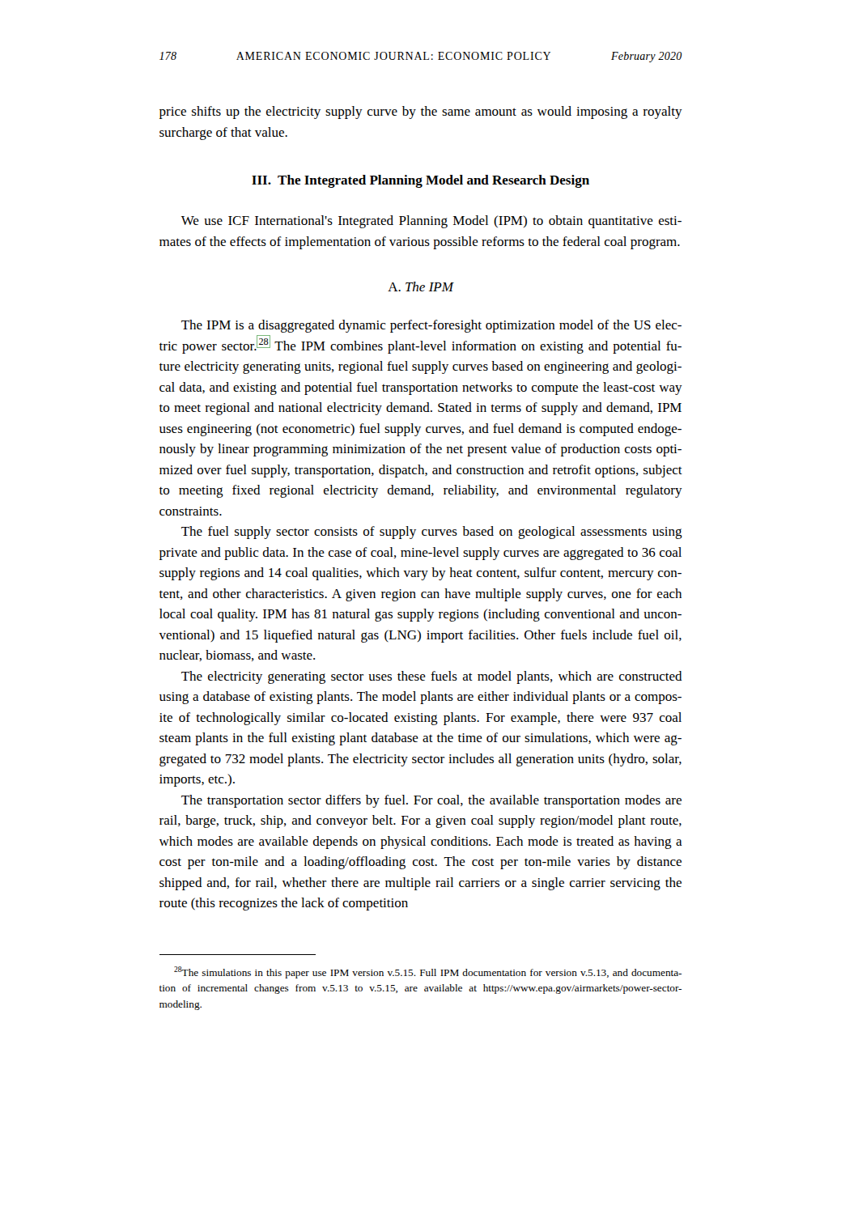178 American Economic Journal: Economic Policy February 2020
price shifts up the electricity supply curve by the same amount as would imposing a royalty surcharge of that value.
III. The Integrated Planning Model and Research Design
We use ICF International's Integrated Planning Model (IPM) to obtain quantitative estimates of the effects of implementation of various possible reforms to the federal coal program.
A. The IPM
The IPM is a disaggregated dynamic perfect-foresight optimization model of the US electric power sector.28 The IPM combines plant-level information on existing and potential future electricity generating units, regional fuel supply curves based on engineering and geological data, and existing and potential fuel transportation networks to compute the least-cost way to meet regional and national electricity demand. Stated in terms of supply and demand, IPM uses engineering (not econometric) fuel supply curves, and fuel demand is computed endogenously by linear programming minimization of the net present value of production costs optimized over fuel supply, transportation, dispatch, and construction and retrofit options, subject to meeting fixed regional electricity demand, reliability, and environmental regulatory constraints.
The fuel supply sector consists of supply curves based on geological assessments using private and public data. In the case of coal, mine-level supply curves are aggregated to 36 coal supply regions and 14 coal qualities, which vary by heat content, sulfur content, mercury content, and other characteristics. A given region can have multiple supply curves, one for each local coal quality. IPM has 81 natural gas supply regions (including conventional and unconventional) and 15 liquefied natural gas (LNG) import facilities. Other fuels include fuel oil, nuclear, biomass, and waste.
The electricity generating sector uses these fuels at model plants, which are constructed using a database of existing plants. The model plants are either individual plants or a composite of technologically similar co-located existing plants. For example, there were 937 coal steam plants in the full existing plant database at the time of our simulations, which were aggregated to 732 model plants. The electricity sector includes all generation units (hydro, solar, imports, etc.).
The transportation sector differs by fuel. For coal, the available transportation modes are rail, barge, truck, ship, and conveyor belt. For a given coal supply region/model plant route, which modes are available depends on physical conditions. Each mode is treated as having a cost per ton-mile and a loading/offloading cost. The cost per ton-mile varies by distance shipped and, for rail, whether there are multiple rail carriers or a single carrier servicing the route (this recognizes the lack of competition
28The simulations in this paper use IPM version v.5.15. Full IPM documentation for version v.5.13, and documentation of incremental changes from v.5.13 to v.5.15, are available at https://www.epa.gov/airmarkets/power-sector-modeling.